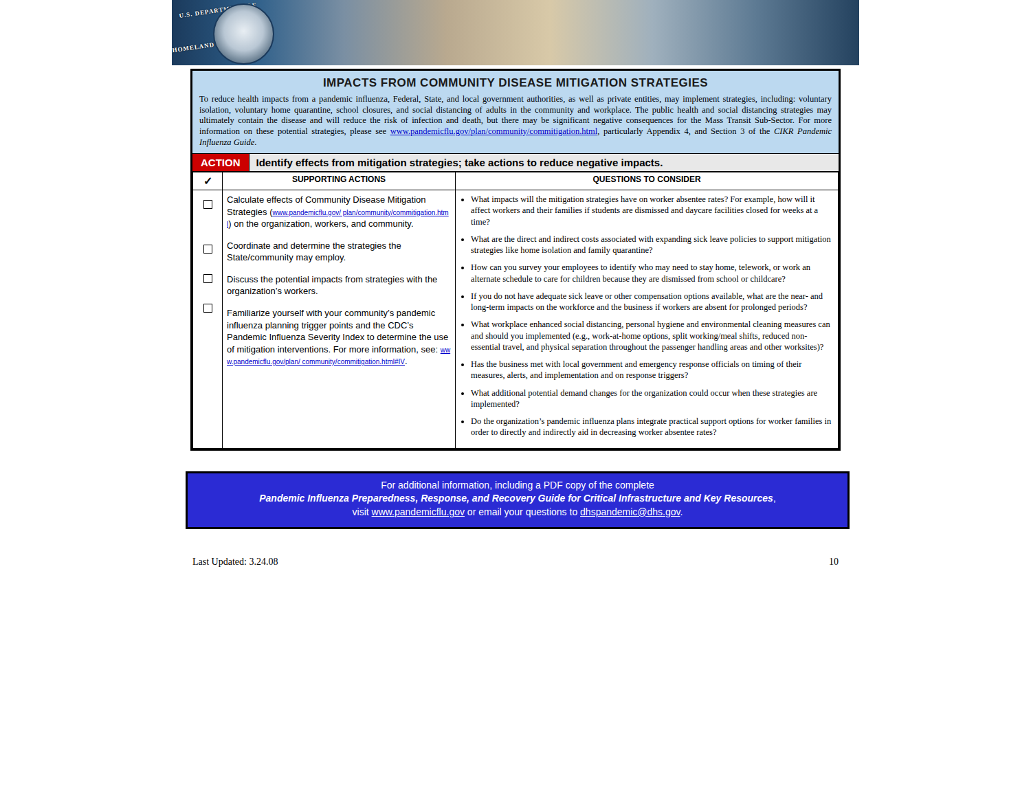U.S. DEPARTMENT OF
HOMELAND SECURITY
IMPACTS FROM COMMUNITY DISEASE MITIGATION STRATEGIES
To reduce health impacts from a pandemic influenza, Federal, State, and local government authorities, as well as private entities, may implement strategies, including: voluntary isolation, voluntary home quarantine, school closures, and social distancing of adults in the community and workplace. The public health and social distancing strategies may ultimately contain the disease and will reduce the risk of infection and death, but there may be significant negative consequences for the Mass Transit Sub-Sector. For more information on these potential strategies, please see www.pandemicflu.gov/plan/community/commitigation.html, particularly Appendix 4, and Section 3 of the CIKR Pandemic Influenza Guide.
ACTION
Identify effects from mitigation strategies; take actions to reduce negative impacts.
| ✓ | SUPPORTING ACTIONS | QUESTIONS TO CONSIDER |
| --- | --- | --- |
| | Calculate effects of Community Disease Mitigation Strategies ( www.pandemicflu.gov/ plan/community/commitigation.html ) on the organization, workers, and community. Coordinate and determine the strategies the State/community may employ. Discuss the potential impacts from strategies with the organization’s workers. Familiarize yourself with your community’s pandemic influenza planning trigger points and the CDC’s Pandemic Influenza Severity Index to determine the use of mitigation interventions. For more information, see: www.pandemicflu.gov/plan/ community/commitigation.html#IV . | What impacts will the mitigation strategies have on worker absentee rates? For example, how will it affect workers and their families if students are dismissed and daycare facilities closed for weeks at a time? What are the direct and indirect costs associated with expanding sick leave policies to support mitigation strategies like home isolation and family quarantine? How can you survey your employees to identify who may need to stay home, telework, or work an alternate schedule to care for children because they are dismissed from school or childcare? If you do not have adequate sick leave or other compensation options available, what are the near- and long-term impacts on the workforce and the business if workers are absent for prolonged periods? What workplace enhanced social distancing, personal hygiene and environmental cleaning measures can and should you implemented (e.g., work-at-home options, split working/meal shifts, reduced non-essential travel, and physical separation throughout the passenger handling areas and other worksites)? Has the business met with local government and emergency response officials on timing of their measures, alerts, and implementation and on response triggers? What additional potential demand changes for the organization could occur when these strategies are implemented? Do the organization’s pandemic influenza plans integrate practical support options for worker families in order to directly and indirectly aid in decreasing worker absentee rates? |
For additional information, including a PDF copy of the complete
Pandemic Influenza Preparedness, Response, and Recovery Guide for Critical Infrastructure and Key Resources,
visit www.pandemicflu.gov or email your questions to dhspandemic@dhs.gov.
Last Updated: 3.24.08
10